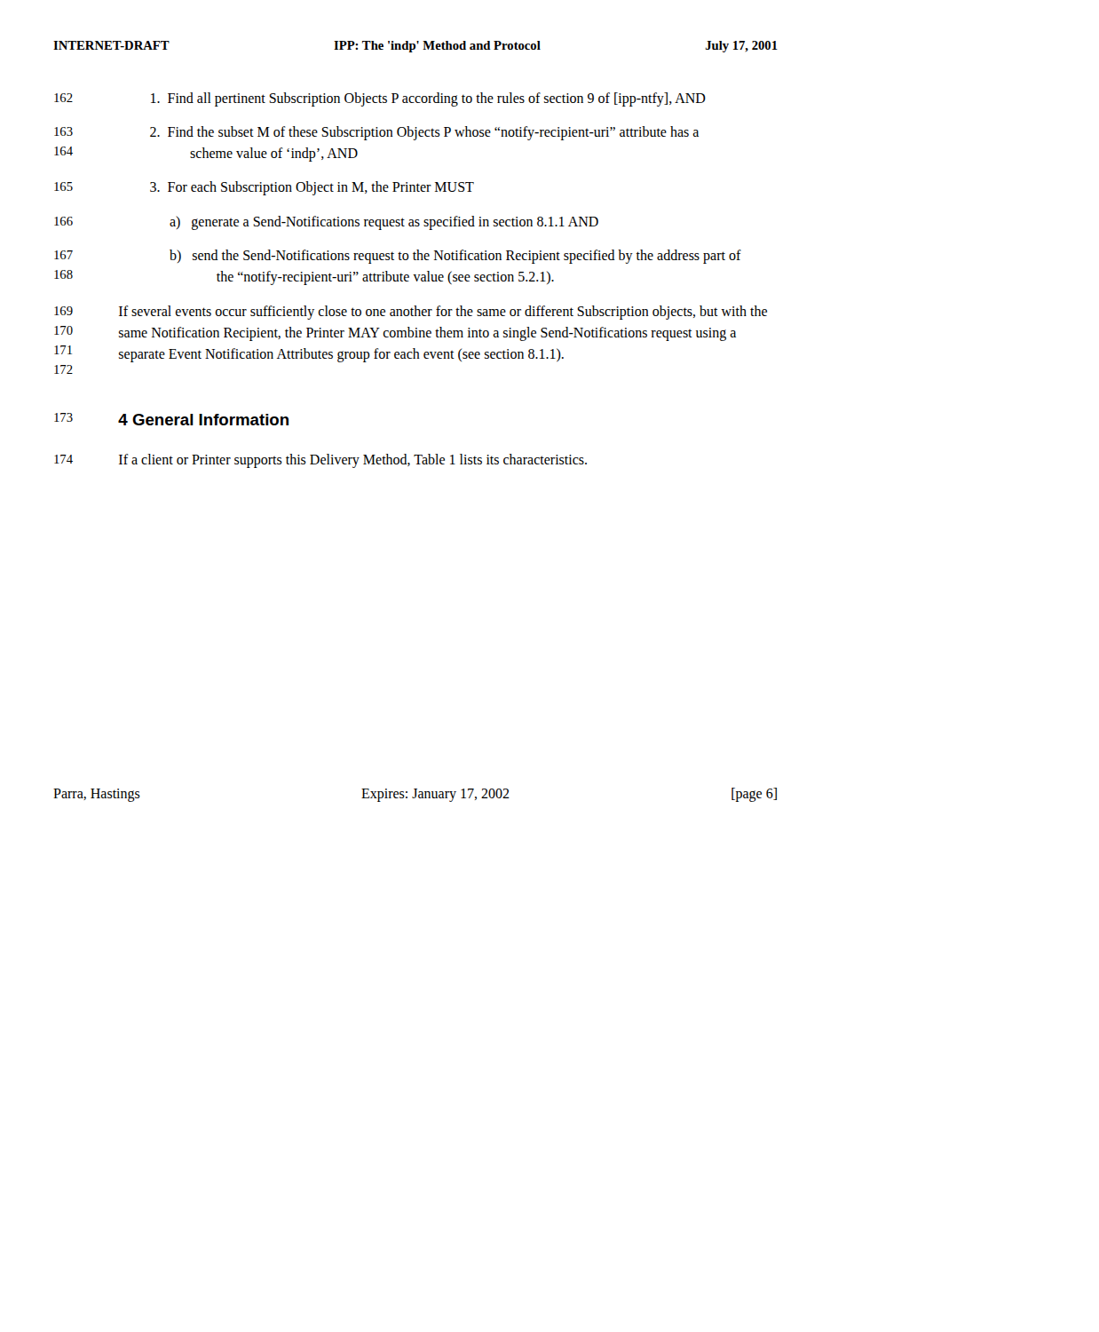INTERNET-DRAFT
IPP: The 'indp' Method and Protocol
July 17, 2001
162
1. Find all pertinent Subscription Objects P according to the rules of section 9 of [ipp-ntfy], AND
163164
2. Find the subset M of these Subscription Objects P whose “notify-recipient-uri” attribute has a
scheme value of ‘indp’, AND
165
3. For each Subscription Object in M, the Printer MUST
166
a) generate a Send-Notifications request as specified in section 8.1.1 AND
167168
b) send the Send-Notifications request to the Notification Recipient specified by the address part of
the “notify-recipient-uri” attribute value (see section 5.2.1).
169170171172
If several events occur sufficiently close to one another for the same or different Subscription objects, but with the same Notification Recipient, the Printer MAY combine them into a single Send-Notifications request using a separate Event Notification Attributes group for each event (see section 8.1.1).
173
4 General Information
174
If a client or Printer supports this Delivery Method, Table 1 lists its characteristics.
Parra, Hastings
Expires: January 17, 2002
[page 6]